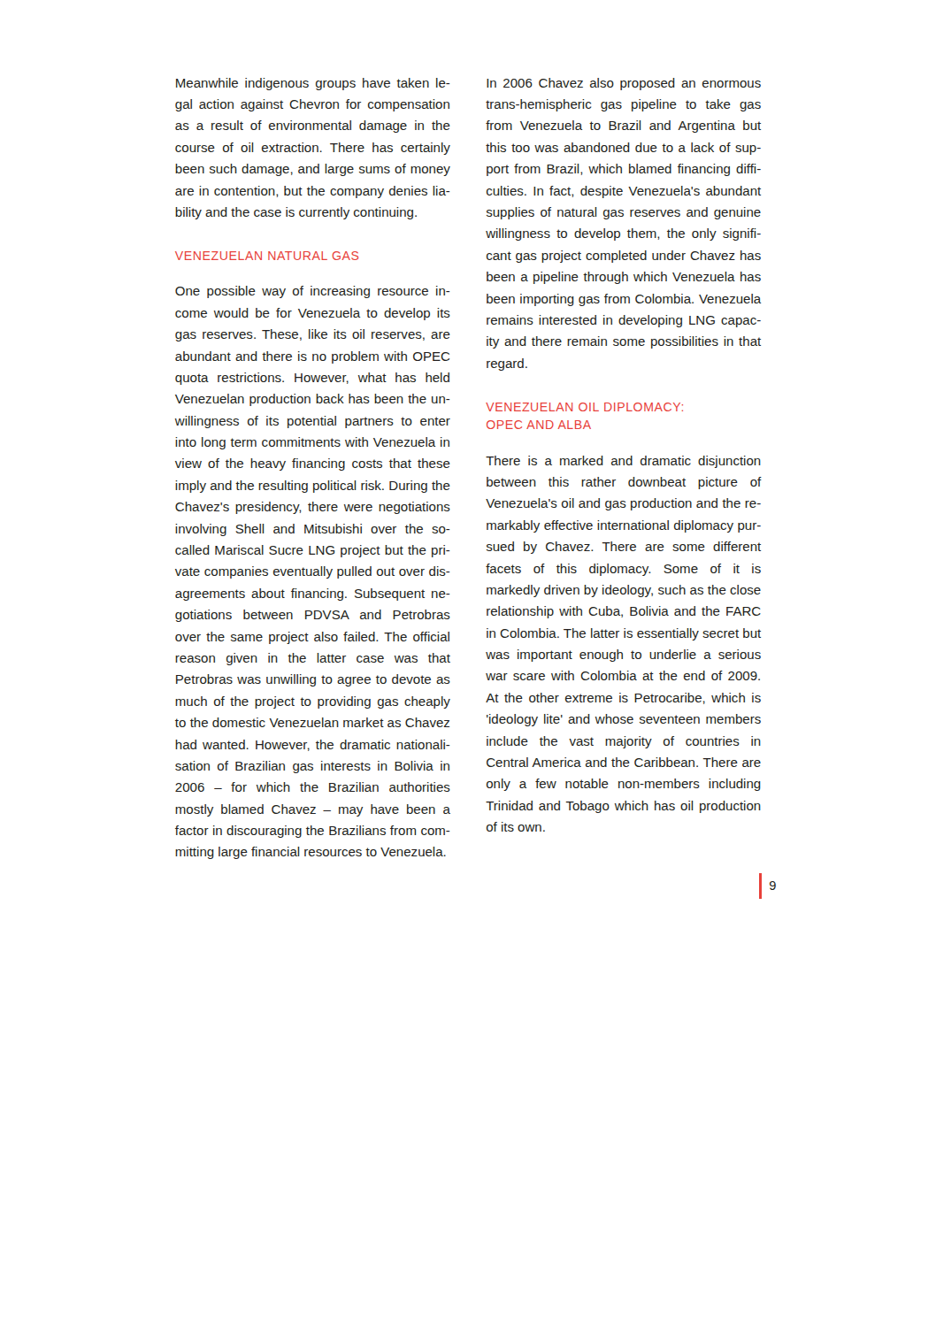Meanwhile indigenous groups have taken legal action against Chevron for compensation as a result of environmental damage in the course of oil extraction. There has certainly been such damage, and large sums of money are in contention, but the company denies liability and the case is currently continuing.
Venezuelan Natural Gas
One possible way of increasing resource income would be for Venezuela to develop its gas reserves. These, like its oil reserves, are abundant and there is no problem with OPEC quota restrictions. However, what has held Venezuelan production back has been the unwillingness of its potential partners to enter into long term commitments with Venezuela in view of the heavy financing costs that these imply and the resulting political risk. During the Chavez's presidency, there were negotiations involving Shell and Mitsubishi over the so-called Mariscal Sucre LNG project but the private companies eventually pulled out over disagreements about financing. Subsequent negotiations between PDVSA and Petrobras over the same project also failed. The official reason given in the latter case was that Petrobras was unwilling to agree to devote as much of the project to providing gas cheaply to the domestic Venezuelan market as Chavez had wanted. However, the dramatic nationalisation of Brazilian gas interests in Bolivia in 2006 – for which the Brazilian authorities mostly blamed Chavez – may have been a factor in discouraging the Brazilians from committing large financial resources to Venezuela.
In 2006 Chavez also proposed an enormous trans-hemispheric gas pipeline to take gas from Venezuela to Brazil and Argentina but this too was abandoned due to a lack of support from Brazil, which blamed financing difficulties. In fact, despite Venezuela's abundant supplies of natural gas reserves and genuine willingness to develop them, the only significant gas project completed under Chavez has been a pipeline through which Venezuela has been importing gas from Colombia. Venezuela remains interested in developing LNG capacity and there remain some possibilities in that regard.
Venezuelan Oil Diplomacy:
OPEC and ALBA
There is a marked and dramatic disjunction between this rather downbeat picture of Venezuela's oil and gas production and the remarkably effective international diplomacy pursued by Chavez. There are some different facets of this diplomacy. Some of it is markedly driven by ideology, such as the close relationship with Cuba, Bolivia and the FARC in Colombia. The latter is essentially secret but was important enough to underlie a serious war scare with Colombia at the end of 2009. At the other extreme is Petrocaribe, which is 'ideology lite' and whose seventeen members include the vast majority of countries in Central America and the Caribbean. There are only a few notable non-members including Trinidad and Tobago which has oil production of its own.
9